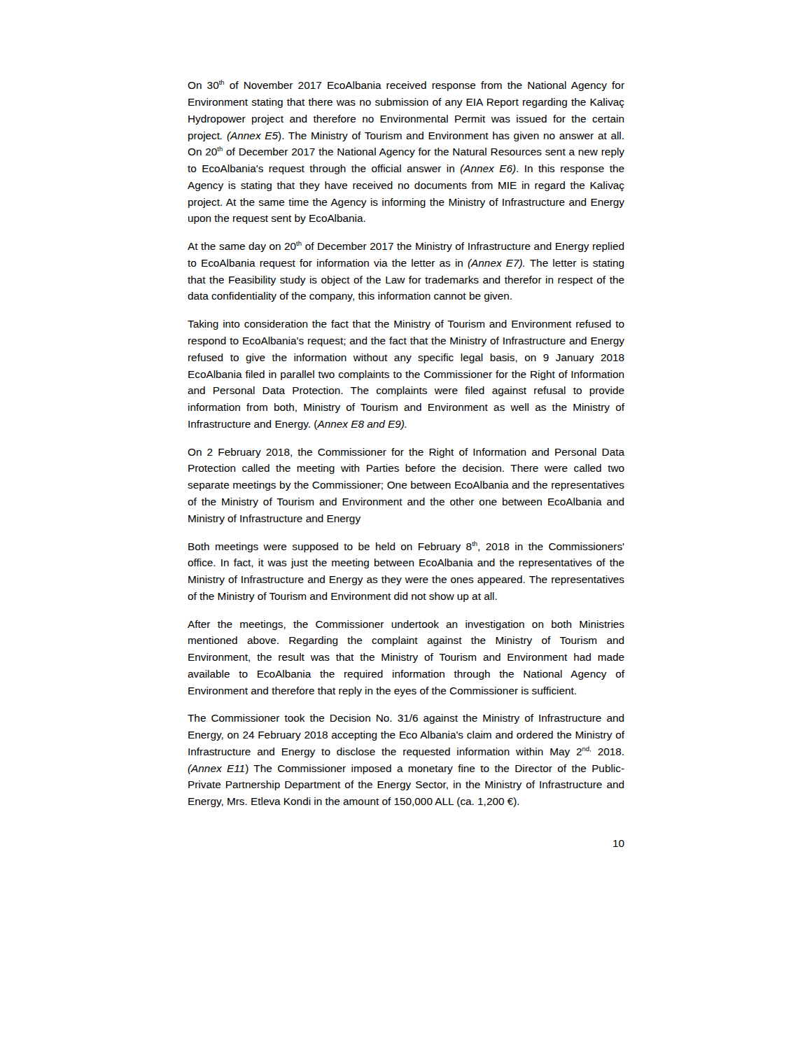On 30th of November 2017 EcoAlbania received response from the National Agency for Environment stating that there was no submission of any EIA Report regarding the Kalivaç Hydropower project and therefore no Environmental Permit was issued for the certain project. (Annex E5). The Ministry of Tourism and Environment has given no answer at all. On 20th of December 2017 the National Agency for the Natural Resources sent a new reply to EcoAlbania's request through the official answer in (Annex E6). In this response the Agency is stating that they have received no documents from MIE in regard the Kalivaç project. At the same time the Agency is informing the Ministry of Infrastructure and Energy upon the request sent by EcoAlbania.
At the same day on 20th of December 2017 the Ministry of Infrastructure and Energy replied to EcoAlbania request for information via the letter as in (Annex E7). The letter is stating that the Feasibility study is object of the Law for trademarks and therefor in respect of the data confidentiality of the company, this information cannot be given.
Taking into consideration the fact that the Ministry of Tourism and Environment refused to respond to EcoAlbania's request; and the fact that the Ministry of Infrastructure and Energy refused to give the information without any specific legal basis, on 9 January 2018 EcoAlbania filed in parallel two complaints to the Commissioner for the Right of Information and Personal Data Protection. The complaints were filed against refusal to provide information from both, Ministry of Tourism and Environment as well as the Ministry of Infrastructure and Energy. (Annex E8 and E9).
On 2 February 2018, the Commissioner for the Right of Information and Personal Data Protection called the meeting with Parties before the decision. There were called two separate meetings by the Commissioner; One between EcoAlbania and the representatives of the Ministry of Tourism and Environment and the other one between EcoAlbania and Ministry of Infrastructure and Energy
Both meetings were supposed to be held on February 8th, 2018 in the Commissioners' office. In fact, it was just the meeting between EcoAlbania and the representatives of the Ministry of Infrastructure and Energy as they were the ones appeared. The representatives of the Ministry of Tourism and Environment did not show up at all.
After the meetings, the Commissioner undertook an investigation on both Ministries mentioned above. Regarding the complaint against the Ministry of Tourism and Environment, the result was that the Ministry of Tourism and Environment had made available to EcoAlbania the required information through the National Agency of Environment and therefore that reply in the eyes of the Commissioner is sufficient.
The Commissioner took the Decision No. 31/6 against the Ministry of Infrastructure and Energy, on 24 February 2018 accepting the Eco Albania's claim and ordered the Ministry of Infrastructure and Energy to disclose the requested information within May 2nd, 2018. (Annex E11) The Commissioner imposed a monetary fine to the Director of the Public-Private Partnership Department of the Energy Sector, in the Ministry of Infrastructure and Energy, Mrs. Etleva Kondi in the amount of 150,000 ALL (ca. 1,200 €).
10